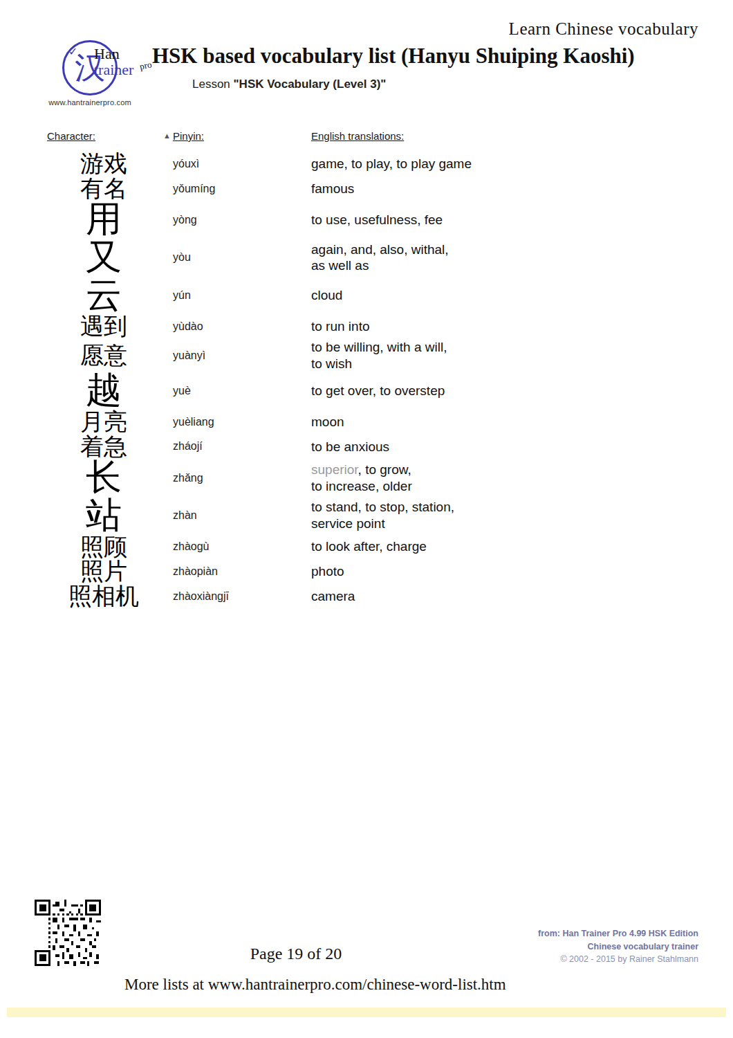Learn Chinese vocabulary
✓ 汉
Han trainer pro
www.hantrainerpro.com
HSK based vocabulary list (Hanyu Shuiping Kaoshi)
Lesson "HSK Vocabulary (Level 3)"
Character:
▲Pinyin:
English translations:
| 游戏 | yóuxì | game, to play, to play game |
| 有名 | yǒumíng | famous |
| 用 | yòng | to use, usefulness, fee |
| 又 | yòu | again, and, also, withal, as well as |
| 云 | yún | cloud |
| 遇到 | yùdào | to run into |
| 愿意 | yuànyì | to be willing, with a will, to wish |
| 越 | yuè | to get over, to overstep |
| 月亮 | yuèliang | moon |
| 着急 | zháojí | to be anxious |
| 长 | zhǎng | superior , to grow, to increase, older |
| 站 | zhàn | to stand, to stop, station, service point |
| 照顾 | zhàogù | to look after, charge |
| 照片 | zhàopiàn | photo |
| 照相机 | zhàoxiàngjī | camera |
Page 19 of 20
from: Han Trainer Pro 4.99 HSK Edition
Chinese vocabulary trainer
© 2002 - 2015 by Rainer Stahlmann
More lists at www.hantrainerpro.com/chinese-word-list.htm